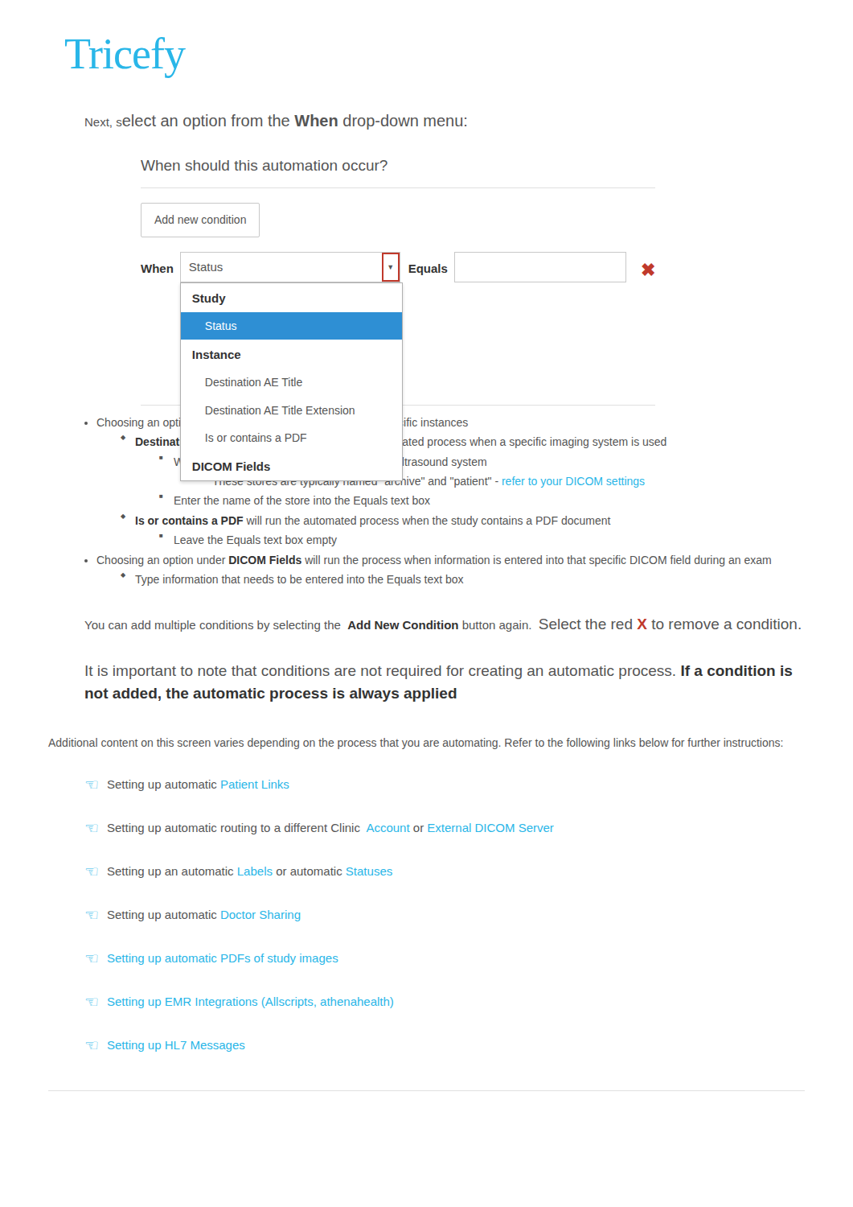Tricefy
Next, select an option from the When drop-down menu:
When should this automation occur?
Add new condition
When
Status
▼
Study
Status
Instance
Destination AE Title
Destination AE Title Extension
Is or contains a PDF
DICOM Fields
Equals
✖
Choosing an option under Instance runs the process for specific instances
Destination AE Title or Extension will run the automated process when a specific imaging system is used
We created two stores when configuring the ultrasound system
These stores are typically named "archive" and "patient" - refer to your DICOM settings
Enter the name of the store into the Equals text box
Is or contains a PDF will run the automated process when the study contains a PDF document
Leave the Equals text box empty
Choosing an option under DICOM Fields will run the process when information is entered into that specific DICOM field during an exam
Type information that needs to be entered into the Equals text box
You can add multiple conditions by selecting the Add New Condition button again. Select the red X to remove a condition.
It is important to note that conditions are not required for creating an automatic process. If a condition is not added, the automatic process is always applied
Additional content on this screen varies depending on the process that you are automating. Refer to the following links below for further instructions:
☞Setting up automatic Patient Links
☞Setting up automatic routing to a different Clinic Account or External DICOM Server
☞Setting up an automatic Labels or automatic Statuses
☞Setting up automatic Doctor Sharing
☞Setting up automatic PDFs of study images
☞Setting up EMR Integrations (Allscripts, athenahealth)
☞Setting up HL7 Messages